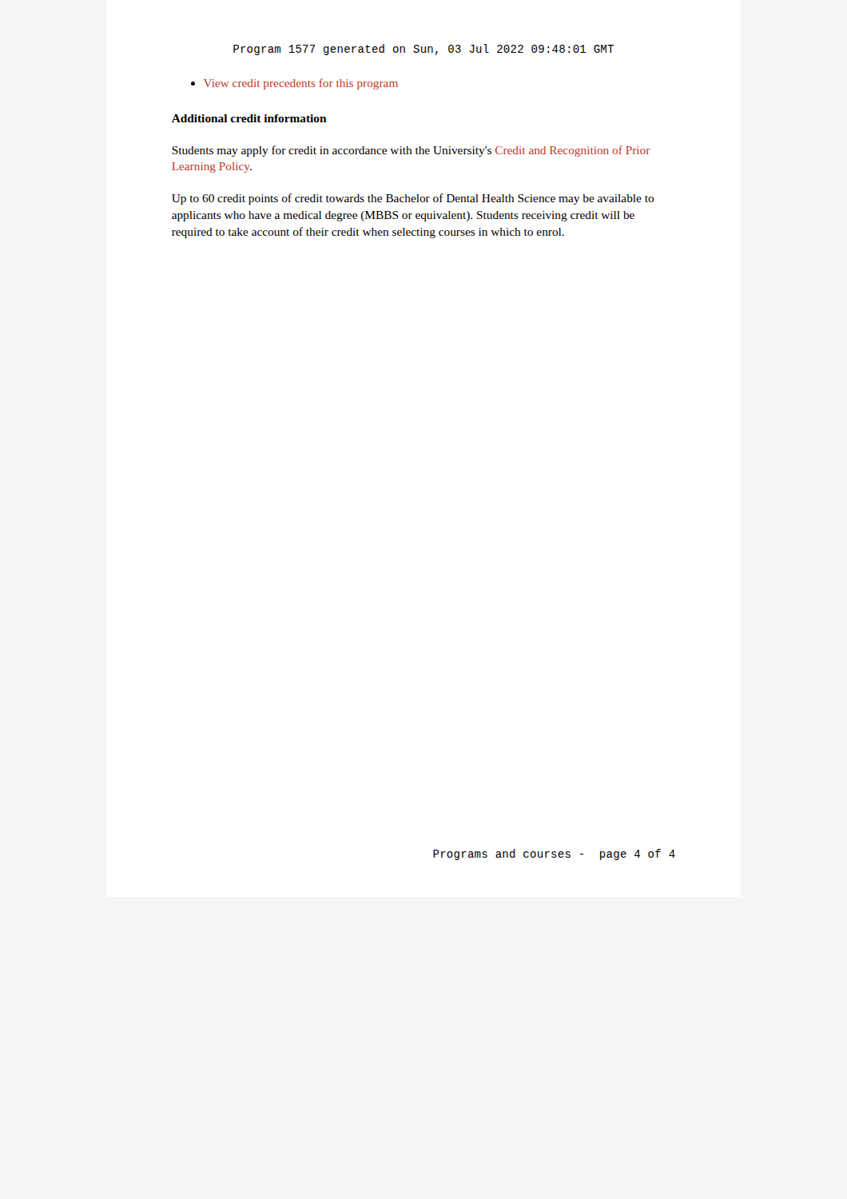Program 1577 generated on Sun, 03 Jul 2022 09:48:01 GMT
View credit precedents for this program
Additional credit information
Students may apply for credit in accordance with the University's Credit and Recognition of Prior Learning Policy.
Up to 60 credit points of credit towards the Bachelor of Dental Health Science may be available to applicants who have a medical degree (MBBS or equivalent). Students receiving credit will be required to take account of their credit when selecting courses in which to enrol.
Programs and courses - page 4 of 4